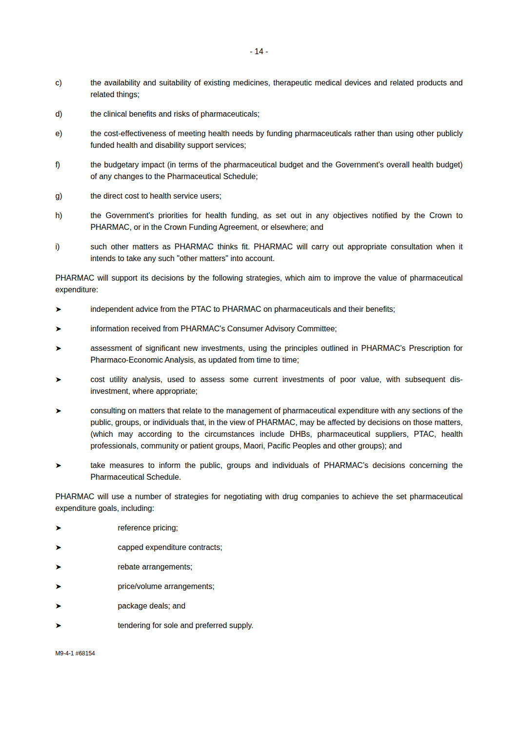- 14 -
c) the availability and suitability of existing medicines, therapeutic medical devices and related products and related things;
d) the clinical benefits and risks of pharmaceuticals;
e) the cost-effectiveness of meeting health needs by funding pharmaceuticals rather than using other publicly funded health and disability support services;
f) the budgetary impact (in terms of the pharmaceutical budget and the Government's overall health budget) of any changes to the Pharmaceutical Schedule;
g) the direct cost to health service users;
h) the Government's priorities for health funding, as set out in any objectives notified by the Crown to PHARMAC, or in the Crown Funding Agreement, or elsewhere; and
i) such other matters as PHARMAC thinks fit. PHARMAC will carry out appropriate consultation when it intends to take any such "other matters" into account.
PHARMAC will support its decisions by the following strategies, which aim to improve the value of pharmaceutical expenditure:
➤ independent advice from the PTAC to PHARMAC on pharmaceuticals and their benefits;
➤ information received from PHARMAC's Consumer Advisory Committee;
➤ assessment of significant new investments, using the principles outlined in PHARMAC's Prescription for Pharmaco-Economic Analysis, as updated from time to time;
➤ cost utility analysis, used to assess some current investments of poor value, with subsequent dis-investment, where appropriate;
➤ consulting on matters that relate to the management of pharmaceutical expenditure with any sections of the public, groups, or individuals that, in the view of PHARMAC, may be affected by decisions on those matters, (which may according to the circumstances include DHBs, pharmaceutical suppliers, PTAC, health professionals, community or patient groups, Maori, Pacific Peoples and other groups); and
➤ take measures to inform the public, groups and individuals of PHARMAC's decisions concerning the Pharmaceutical Schedule.
PHARMAC will use a number of strategies for negotiating with drug companies to achieve the set pharmaceutical expenditure goals, including:
➤ reference pricing;
➤ capped expenditure contracts;
➤ rebate arrangements;
➤ price/volume arrangements;
➤ package deals; and
➤ tendering for sole and preferred supply.
M9-4-1 #68154